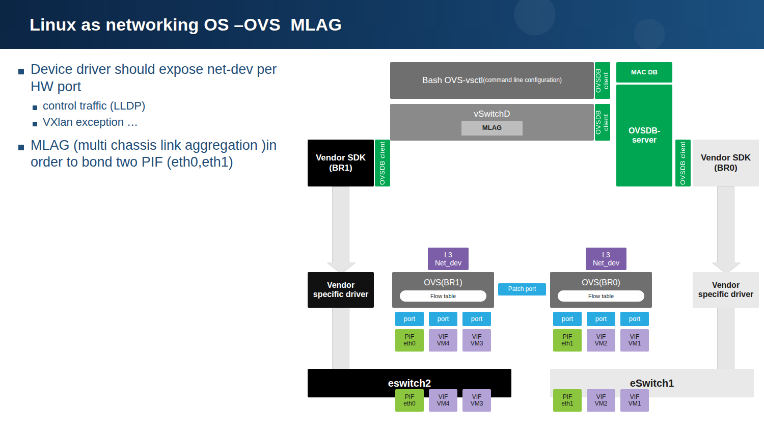Linux as networking OS –OVS MLAG
Device driver should expose net-dev per HW port
control traffic (LLDP)
VXlan exception …
MLAG (multi chassis link aggregation )in order to bond two PIF (eth0,eth1)
Bash OVS-vsctl (command line configuration)
OVSDB client
MAC DB
vSwitchD MLAG
OVSDB client
OVSDB-server
Vendor SDK
(BR1)
OVSDB client
OVSDB client
Vendor SDK
(BR0)
Vendor
specific driver
Vendor
specific driver
L3
Net_dev
L3
Net_dev
OVS(BR1) Flow table
OVS(BR0) Flow table
Patch port
port
port
port
port
port
port
PIF eth0
VIF VM4
VIF VM3
PIF eth1
VIF VM2
VIF VM1
eswitch2
eSwitch1
PIF eth0
VIF VM4
VIF VM3
PIF eth1
VIF VM2
VIF VM1
Diagram text: Bash OVS-vsctl (command line configuration); OVSDB client; MAC DB; vSwitchD with MLAG; OVSDB client; OVSDB-server; Vendor SDK (BR1); OVSDB client; OVSDB client; Vendor SDK (BR0); Vendor specific driver (left and right); L3 Net_dev; OVS(BR1) with Flow table; Patch port; OVS(BR0) with Flow table; ports; PIF eth0; VIF VM4; VIF VM3; PIF eth1; VIF VM2; VIF VM1; eswitch2; eSwitch1.